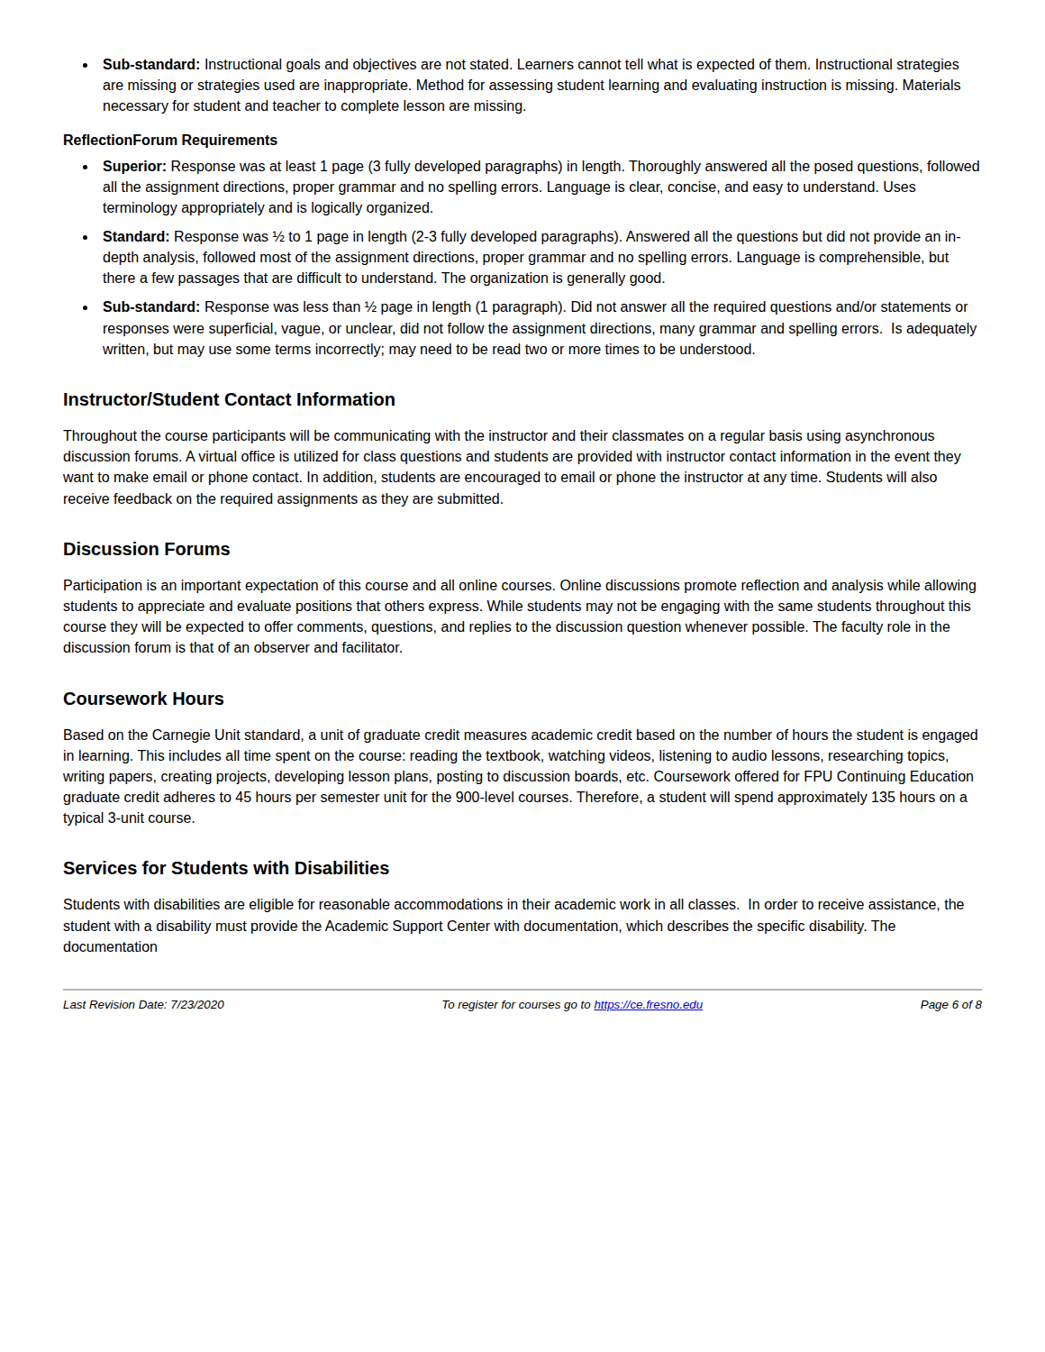Sub-standard: Instructional goals and objectives are not stated. Learners cannot tell what is expected of them. Instructional strategies are missing or strategies used are inappropriate. Method for assessing student learning and evaluating instruction is missing. Materials necessary for student and teacher to complete lesson are missing.
ReflectionForum Requirements
Superior: Response was at least 1 page (3 fully developed paragraphs) in length. Thoroughly answered all the posed questions, followed all the assignment directions, proper grammar and no spelling errors. Language is clear, concise, and easy to understand. Uses terminology appropriately and is logically organized.
Standard: Response was ½ to 1 page in length (2-3 fully developed paragraphs). Answered all the questions but did not provide an in-depth analysis, followed most of the assignment directions, proper grammar and no spelling errors. Language is comprehensible, but there a few passages that are difficult to understand. The organization is generally good.
Sub-standard: Response was less than ½ page in length (1 paragraph). Did not answer all the required questions and/or statements or responses were superficial, vague, or unclear, did not follow the assignment directions, many grammar and spelling errors. Is adequately written, but may use some terms incorrectly; may need to be read two or more times to be understood.
Instructor/Student Contact Information
Throughout the course participants will be communicating with the instructor and their classmates on a regular basis using asynchronous discussion forums. A virtual office is utilized for class questions and students are provided with instructor contact information in the event they want to make email or phone contact. In addition, students are encouraged to email or phone the instructor at any time. Students will also receive feedback on the required assignments as they are submitted.
Discussion Forums
Participation is an important expectation of this course and all online courses. Online discussions promote reflection and analysis while allowing students to appreciate and evaluate positions that others express. While students may not be engaging with the same students throughout this course they will be expected to offer comments, questions, and replies to the discussion question whenever possible. The faculty role in the discussion forum is that of an observer and facilitator.
Coursework Hours
Based on the Carnegie Unit standard, a unit of graduate credit measures academic credit based on the number of hours the student is engaged in learning. This includes all time spent on the course: reading the textbook, watching videos, listening to audio lessons, researching topics, writing papers, creating projects, developing lesson plans, posting to discussion boards, etc. Coursework offered for FPU Continuing Education graduate credit adheres to 45 hours per semester unit for the 900-level courses. Therefore, a student will spend approximately 135 hours on a typical 3-unit course.
Services for Students with Disabilities
Students with disabilities are eligible for reasonable accommodations in their academic work in all classes. In order to receive assistance, the student with a disability must provide the Academic Support Center with documentation, which describes the specific disability. The documentation
Last Revision Date: 7/23/2020 To register for courses go to https://ce.fresno.edu Page 6 of 8